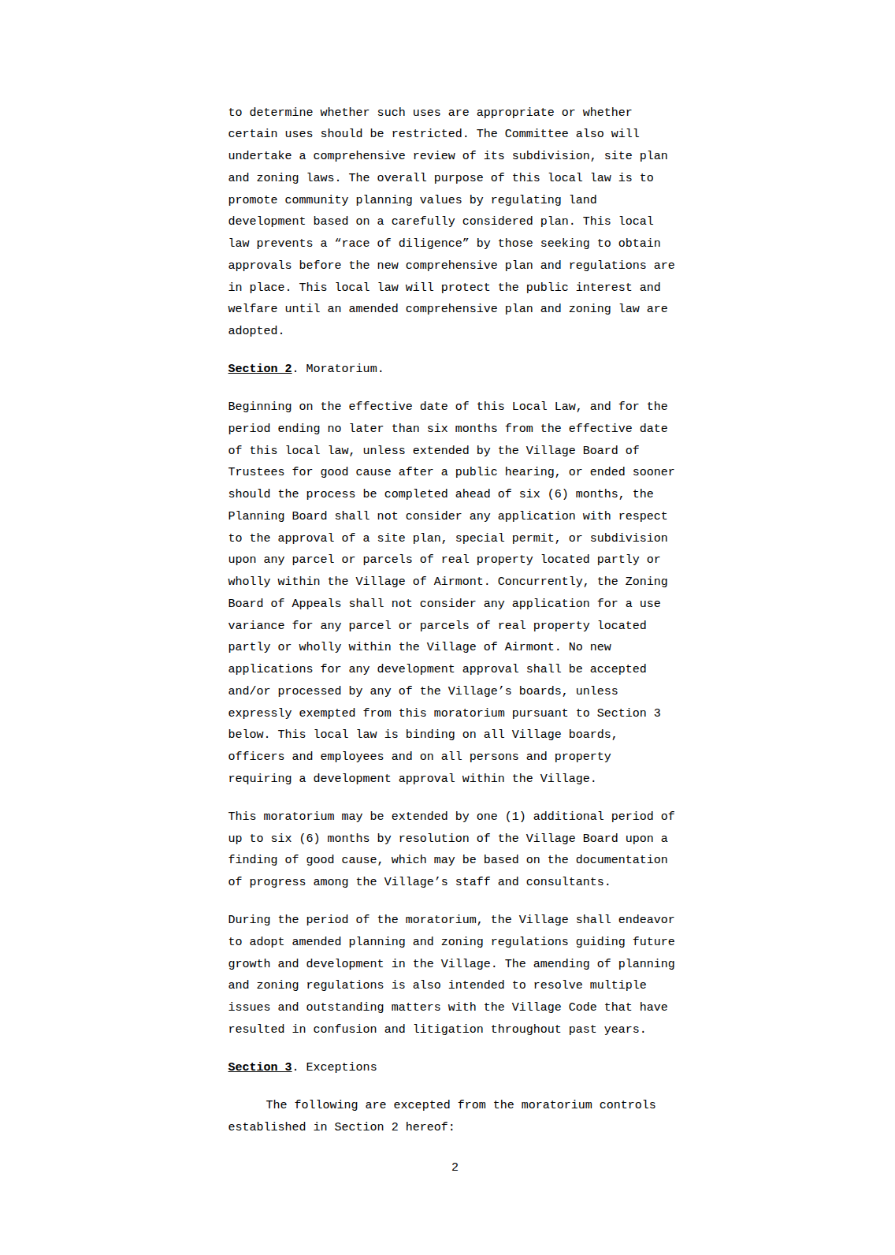to determine whether such uses are appropriate or whether certain uses should be restricted. The Committee also will undertake a comprehensive review of its subdivision, site plan and zoning laws. The overall purpose of this local law is to promote community planning values by regulating land development based on a carefully considered plan. This local law prevents a “race of diligence” by those seeking to obtain approvals before the new comprehensive plan and regulations are in place. This local law will protect the public interest and welfare until an amended comprehensive plan and zoning law are adopted.
Section 2. Moratorium.
Beginning on the effective date of this Local Law, and for the period ending no later than six months from the effective date of this local law, unless extended by the Village Board of Trustees for good cause after a public hearing, or ended sooner should the process be completed ahead of six (6) months, the Planning Board shall not consider any application with respect to the approval of a site plan, special permit, or subdivision upon any parcel or parcels of real property located partly or wholly within the Village of Airmont. Concurrently, the Zoning Board of Appeals shall not consider any application for a use variance for any parcel or parcels of real property located partly or wholly within the Village of Airmont. No new applications for any development approval shall be accepted and/or processed by any of the Village’s boards, unless expressly exempted from this moratorium pursuant to Section 3 below. This local law is binding on all Village boards, officers and employees and on all persons and property requiring a development approval within the Village.
This moratorium may be extended by one (1) additional period of up to six (6) months by resolution of the Village Board upon a finding of good cause, which may be based on the documentation of progress among the Village’s staff and consultants.
During the period of the moratorium, the Village shall endeavor to adopt amended planning and zoning regulations guiding future growth and development in the Village. The amending of planning and zoning regulations is also intended to resolve multiple issues and outstanding matters with the Village Code that have resulted in confusion and litigation throughout past years.
Section 3. Exceptions
The following are excepted from the moratorium controls established in Section 2 hereof:
2